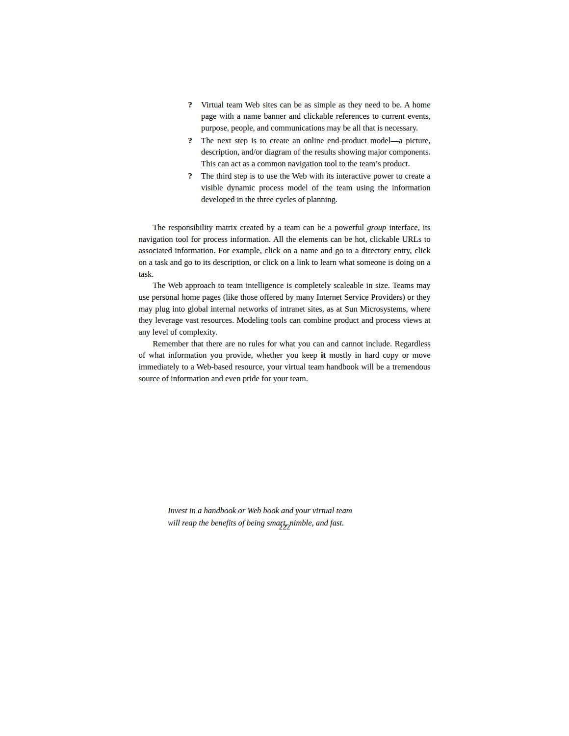Virtual team Web sites can be as simple as they need to be. A home page with a name banner and clickable references to current events, purpose, people, and communications may be all that is necessary.
The next step is to create an online end-product model—a picture, description, and/or diagram of the results showing major components. This can act as a common navigation tool to the team’s product.
The third step is to use the Web with its interactive power to create a visible dynamic process model of the team using the information developed in the three cycles of planning.
The responsibility matrix created by a team can be a powerful group interface, its navigation tool for process information. All the elements can be hot, clickable URLs to associated information. For example, click on a name and go to a directory entry, click on a task and go to its description, or click on a link to learn what someone is doing on a task.
The Web approach to team intelligence is completely scaleable in size. Teams may use personal home pages (like those offered by many Internet Service Providers) or they may plug into global internal networks of intranet sites, as at Sun Microsystems, where they leverage vast resources. Modeling tools can combine product and process views at any level of complexity.
Remember that there are no rules for what you can and cannot include. Regardless of what information you provide, whether you keep it mostly in hard copy or move immediately to a Web-based resource, your virtual team handbook will be a tremendous source of information and even pride for your team.
Invest in a handbook or Web book and your virtual team
will reap the benefits of being smart, nimble, and fast.
222